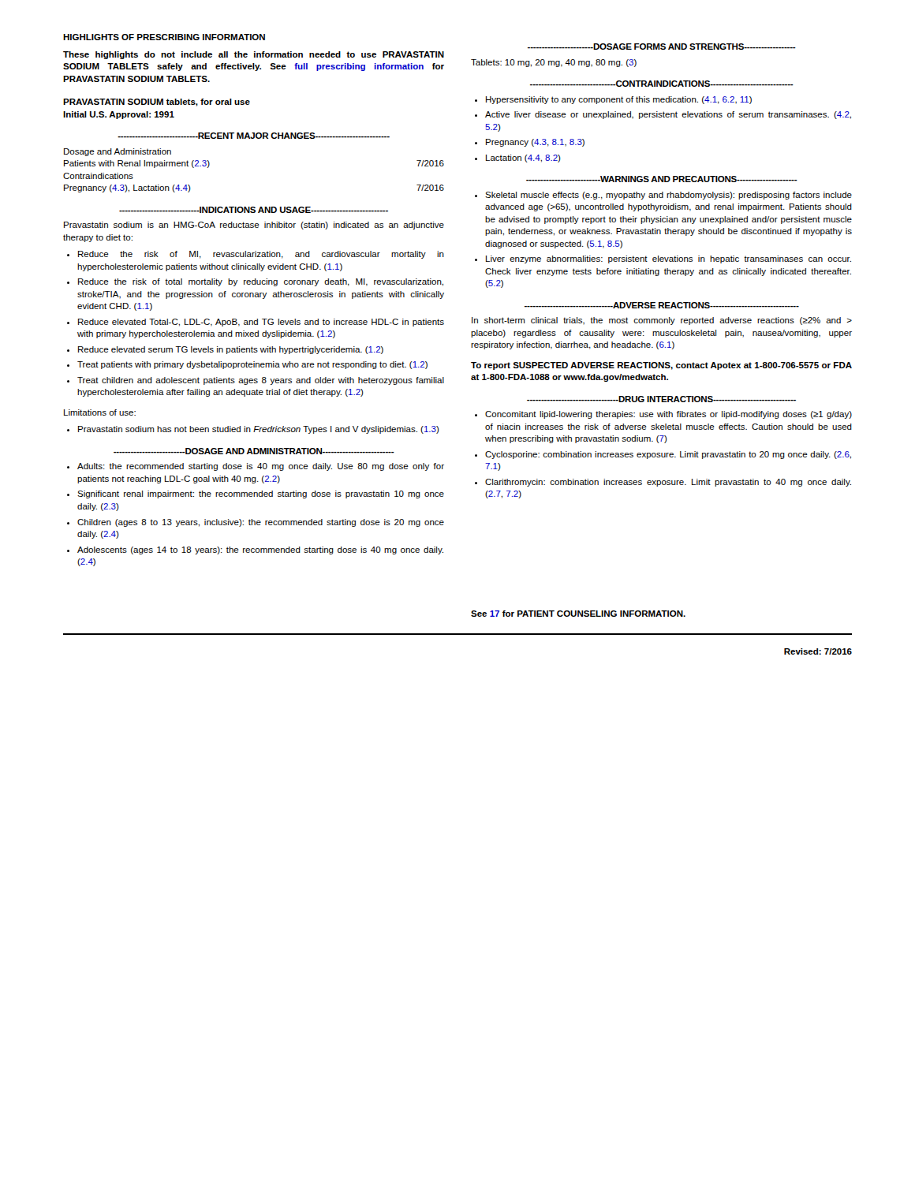HIGHLIGHTS OF PRESCRIBING INFORMATION
These highlights do not include all the information needed to use PRAVASTATIN SODIUM TABLETS safely and effectively. See full prescribing information for PRAVASTATIN SODIUM TABLETS.
PRAVASTATIN SODIUM tablets, for oral use
Initial U.S. Approval: 1991
----------------------------RECENT MAJOR CHANGES--------------------------
| Dosage and Administration | |
| Patients with Renal Impairment ( 2.3 ) | 7/2016 |
| Contraindications | |
| Pregnancy ( 4.3 ), Lactation ( 4.4 ) | 7/2016 |
----------------------------INDICATIONS AND USAGE---------------------------
Pravastatin sodium is an HMG-CoA reductase inhibitor (statin) indicated as an adjunctive therapy to diet to:
Reduce the risk of MI, revascularization, and cardiovascular mortality in hypercholesterolemic patients without clinically evident CHD. (1.1)
Reduce the risk of total mortality by reducing coronary death, MI, revascularization, stroke/TIA, and the progression of coronary atherosclerosis in patients with clinically evident CHD. (1.1)
Reduce elevated Total-C, LDL-C, ApoB, and TG levels and to increase HDL-C in patients with primary hypercholesterolemia and mixed dyslipidemia. (1.2)
Reduce elevated serum TG levels in patients with hypertriglyceridemia. (1.2)
Treat patients with primary dysbetalipoproteinemia who are not responding to diet. (1.2)
Treat children and adolescent patients ages 8 years and older with heterozygous familial hypercholesterolemia after failing an adequate trial of diet therapy. (1.2)
Limitations of use:
Pravastatin sodium has not been studied in Fredrickson Types I and V dyslipidemias. (1.3)
-------------------------DOSAGE AND ADMINISTRATION-------------------------
Adults: the recommended starting dose is 40 mg once daily. Use 80 mg dose only for patients not reaching LDL-C goal with 40 mg. (2.2)
Significant renal impairment: the recommended starting dose is pravastatin 10 mg once daily. (2.3)
Children (ages 8 to 13 years, inclusive): the recommended starting dose is 20 mg once daily. (2.4)
Adolescents (ages 14 to 18 years): the recommended starting dose is 40 mg once daily. (2.4)
-----------------------DOSAGE FORMS AND STRENGTHS------------------
Tablets: 10 mg, 20 mg, 40 mg, 80 mg. (3)
------------------------------CONTRAINDICATIONS-----------------------------
Hypersensitivity to any component of this medication. (4.1, 6.2, 11)
Active liver disease or unexplained, persistent elevations of serum transaminases. (4.2, 5.2)
Pregnancy (4.3, 8.1, 8.3)
Lactation (4.4, 8.2)
--------------------------WARNINGS AND PRECAUTIONS---------------------
Skeletal muscle effects (e.g., myopathy and rhabdomyolysis): predisposing factors include advanced age (>65), uncontrolled hypothyroidism, and renal impairment. Patients should be advised to promptly report to their physician any unexplained and/or persistent muscle pain, tenderness, or weakness. Pravastatin therapy should be discontinued if myopathy is diagnosed or suspected. (5.1, 8.5)
Liver enzyme abnormalities: persistent elevations in hepatic transaminases can occur. Check liver enzyme tests before initiating therapy and as clinically indicated thereafter. (5.2)
-------------------------------ADVERSE REACTIONS-------------------------------
In short-term clinical trials, the most commonly reported adverse reactions (≥2% and > placebo) regardless of causality were: musculoskeletal pain, nausea/vomiting, upper respiratory infection, diarrhea, and headache. (6.1)
To report SUSPECTED ADVERSE REACTIONS, contact Apotex at 1-800-706-5575 or FDA at 1-800-FDA-1088 or www.fda.gov/medwatch.
--------------------------------DRUG INTERACTIONS-----------------------------
Concomitant lipid-lowering therapies: use with fibrates or lipid-modifying doses (≥1 g/day) of niacin increases the risk of adverse skeletal muscle effects. Caution should be used when prescribing with pravastatin sodium. (7)
Cyclosporine: combination increases exposure. Limit pravastatin to 20 mg once daily. (2.6, 7.1)
Clarithromycin: combination increases exposure. Limit pravastatin to 40 mg once daily. (2.7, 7.2)
See 17 for PATIENT COUNSELING INFORMATION.
Revised: 7/2016